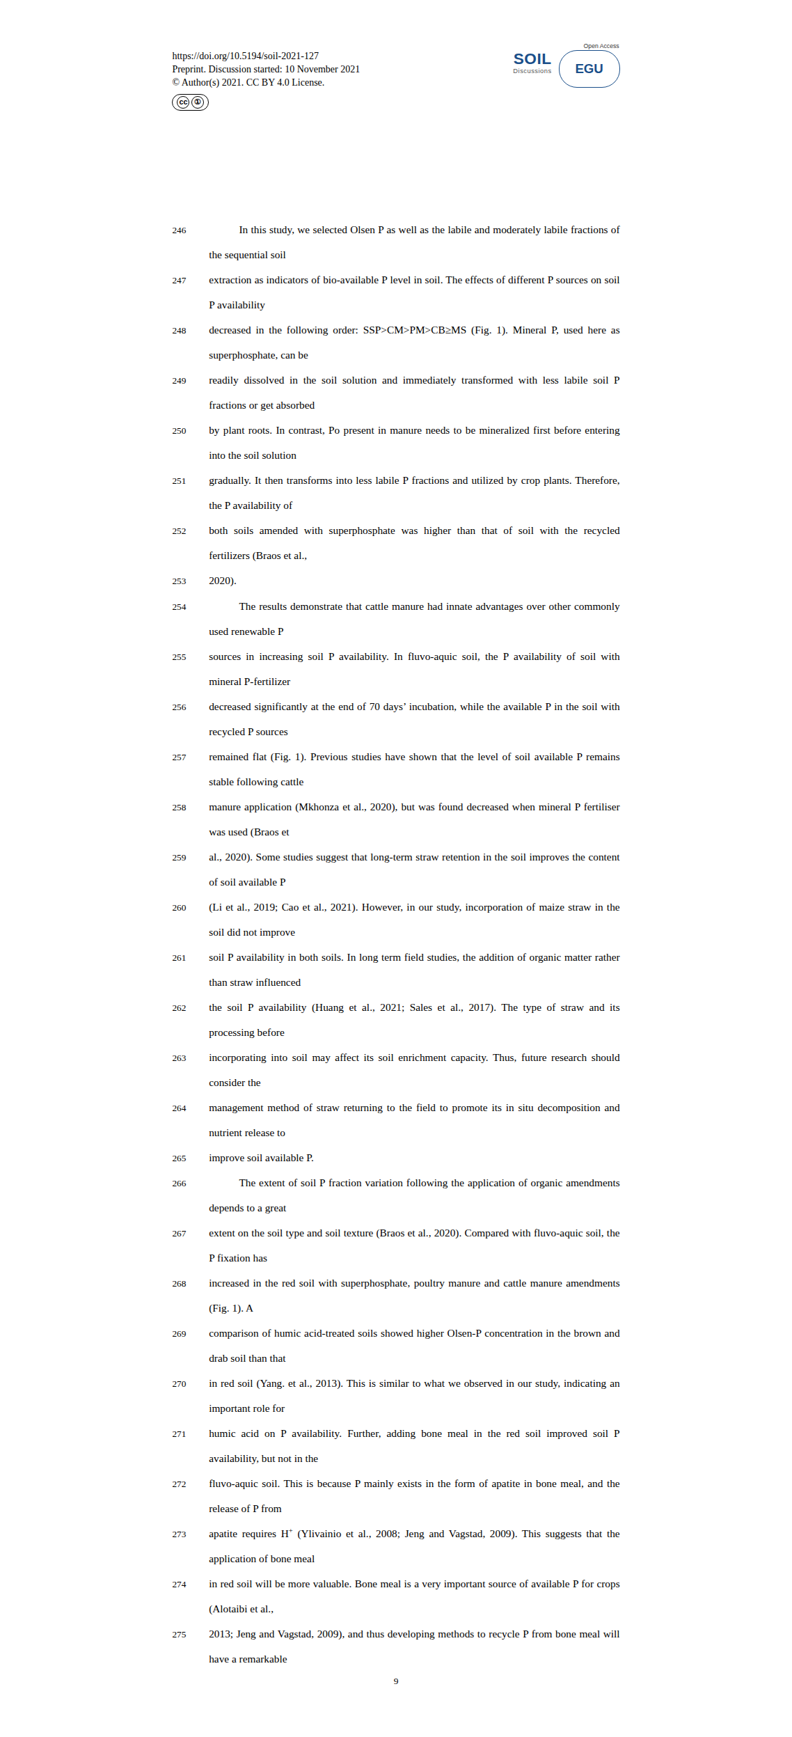https://doi.org/10.5194/soil-2021-127
Preprint. Discussion started: 10 November 2021
© Author(s) 2021. CC BY 4.0 License.
cc ①
SOIL
Discussions
Open Access EGU
246 In this study, we selected Olsen P as well as the labile and moderately labile fractions of the sequential soil
247 extraction as indicators of bio-available P level in soil. The effects of different P sources on soil P availability
248 decreased in the following order: SSP>CM>PM>CB≥MS (Fig. 1). Mineral P, used here as superphosphate, can be
249 readily dissolved in the soil solution and immediately transformed with less labile soil P fractions or get absorbed
250 by plant roots. In contrast, Po present in manure needs to be mineralized first before entering into the soil solution
251 gradually. It then transforms into less labile P fractions and utilized by crop plants. Therefore, the P availability of
252 both soils amended with superphosphate was higher than that of soil with the recycled fertilizers (Braos et al.,
2532020).
254 The results demonstrate that cattle manure had innate advantages over other commonly used renewable P
255 sources in increasing soil P availability. In fluvo-aquic soil, the P availability of soil with mineral P-fertilizer
256 decreased significantly at the end of 70 days’ incubation, while the available P in the soil with recycled P sources
257 remained flat (Fig. 1). Previous studies have shown that the level of soil available P remains stable following cattle
258 manure application (Mkhonza et al., 2020), but was found decreased when mineral P fertiliser was used (Braos et
259 al., 2020). Some studies suggest that long-term straw retention in the soil improves the content of soil available P
260(Li et al., 2019; Cao et al., 2021). However, in our study, incorporation of maize straw in the soil did not improve
261 soil P availability in both soils. In long term field studies, the addition of organic matter rather than straw influenced
262 the soil P availability (Huang et al., 2021; Sales et al., 2017). The type of straw and its processing before
263 incorporating into soil may affect its soil enrichment capacity. Thus, future research should consider the
264 management method of straw returning to the field to promote its in situ decomposition and nutrient release to
265 improve soil available P.
266 The extent of soil P fraction variation following the application of organic amendments depends to a great
267 extent on the soil type and soil texture (Braos et al., 2020). Compared with fluvo-aquic soil, the P fixation has
268 increased in the red soil with superphosphate, poultry manure and cattle manure amendments (Fig. 1). A
269 comparison of humic acid-treated soils showed higher Olsen-P concentration in the brown and drab soil than that
270 in red soil (Yang. et al., 2013). This is similar to what we observed in our study, indicating an important role for
271 humic acid on P availability. Further, adding bone meal in the red soil improved soil P availability, but not in the
272 fluvo-aquic soil. This is because P mainly exists in the form of apatite in bone meal, and the release of P from
273 apatite requires H+ (Ylivainio et al., 2008; Jeng and Vagstad, 2009). This suggests that the application of bone meal
274 in red soil will be more valuable. Bone meal is a very important source of available P for crops (Alotaibi et al.,
2752013; Jeng and Vagstad, 2009), and thus developing methods to recycle P from bone meal will have a remarkable
9